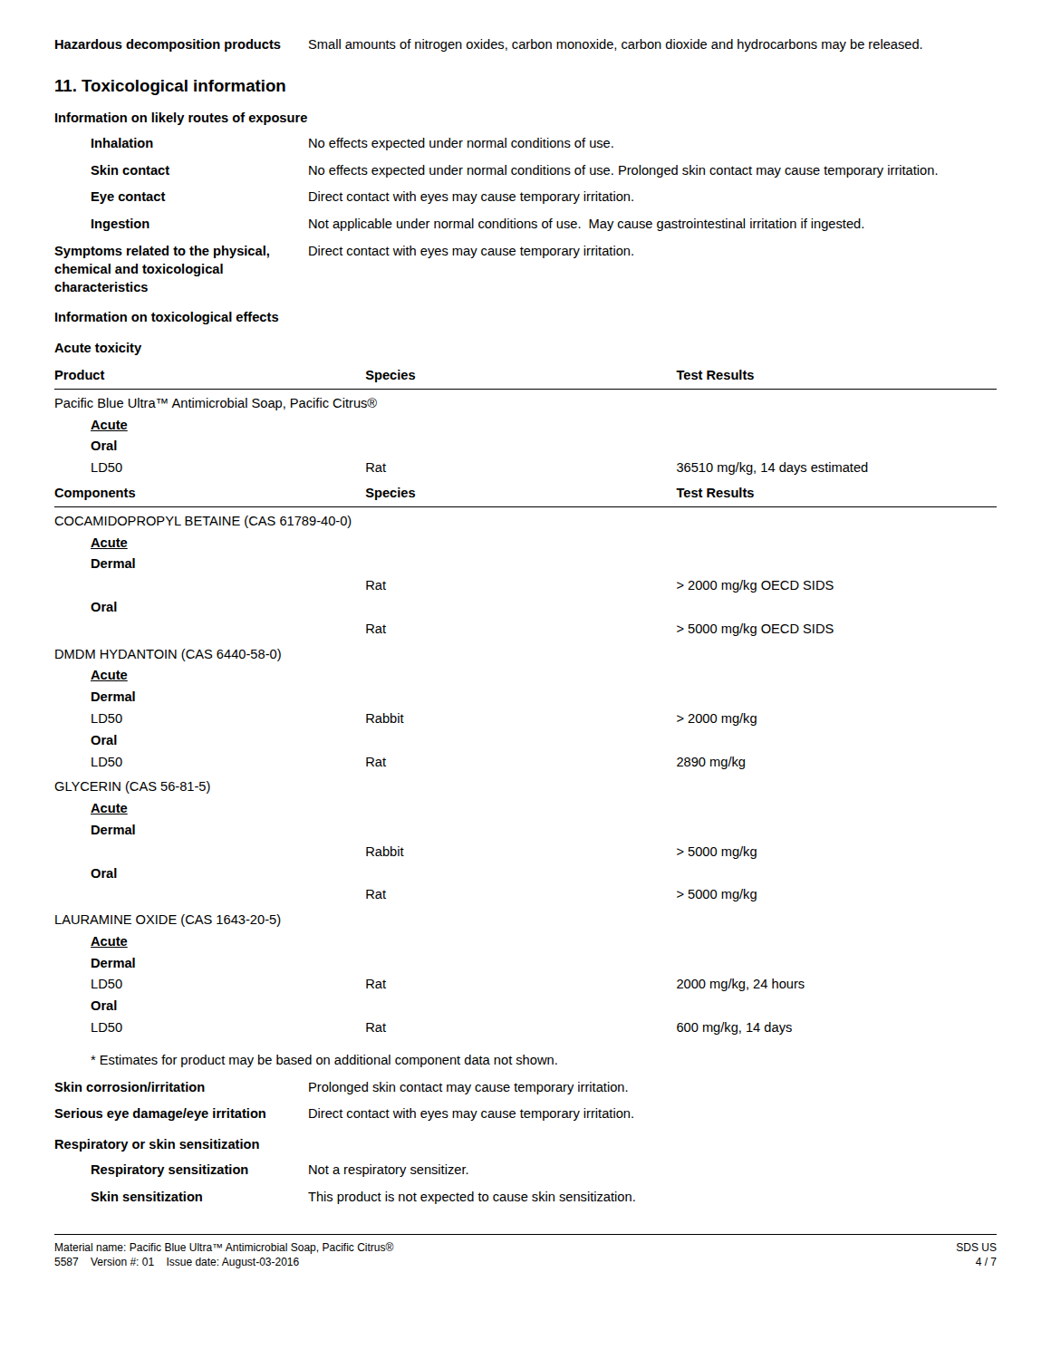Hazardous decomposition products
Small amounts of nitrogen oxides, carbon monoxide, carbon dioxide and hydrocarbons may be released.
11. Toxicological information
Information on likely routes of exposure
Inhalation
No effects expected under normal conditions of use.
Skin contact
No effects expected under normal conditions of use. Prolonged skin contact may cause temporary irritation.
Eye contact
Direct contact with eyes may cause temporary irritation.
Ingestion
Not applicable under normal conditions of use. May cause gastrointestinal irritation if ingested.
Symptoms related to the physical, chemical and toxicological characteristics
Direct contact with eyes may cause temporary irritation.
Information on toxicological effects
Acute toxicity
| Product | Species | Test Results |
| --- | --- | --- |
| Pacific Blue Ultra™ Antimicrobial Soap, Pacific Citrus® |
| Acute |
| Oral |
| LD50 | Rat | 36510 mg/kg, 14 days estimated |
| Components | Species | Test Results |
| --- | --- | --- |
| COCAMIDOPROPYL BETAINE (CAS 61789-40-0) |
| Acute |
| Dermal |
| | Rat | > 2000 mg/kg OECD SIDS |
| Oral |
| | Rat | > 5000 mg/kg OECD SIDS |
| DMDM HYDANTOIN (CAS 6440-58-0) |
| Acute |
| Dermal |
| LD50 | Rabbit | > 2000 mg/kg |
| Oral |
| LD50 | Rat | 2890 mg/kg |
| GLYCERIN (CAS 56-81-5) |
| Acute |
| Dermal |
| | Rabbit | > 5000 mg/kg |
| Oral |
| | Rat | > 5000 mg/kg |
| LAURAMINE OXIDE (CAS 1643-20-5) |
| Acute |
| Dermal |
| LD50 | Rat | 2000 mg/kg, 24 hours |
| Oral |
| LD50 | Rat | 600 mg/kg, 14 days |
* Estimates for product may be based on additional component data not shown.
Skin corrosion/irritation
Prolonged skin contact may cause temporary irritation.
Serious eye damage/eye irritation
Direct contact with eyes may cause temporary irritation.
Respiratory or skin sensitization
Respiratory sensitization
Not a respiratory sensitizer.
Skin sensitization
This product is not expected to cause skin sensitization.
Material name: Pacific Blue Ultra™ Antimicrobial Soap, Pacific Citrus®
SDS US
5587 Version #: 01 Issue date: August-03-2016
4 / 7